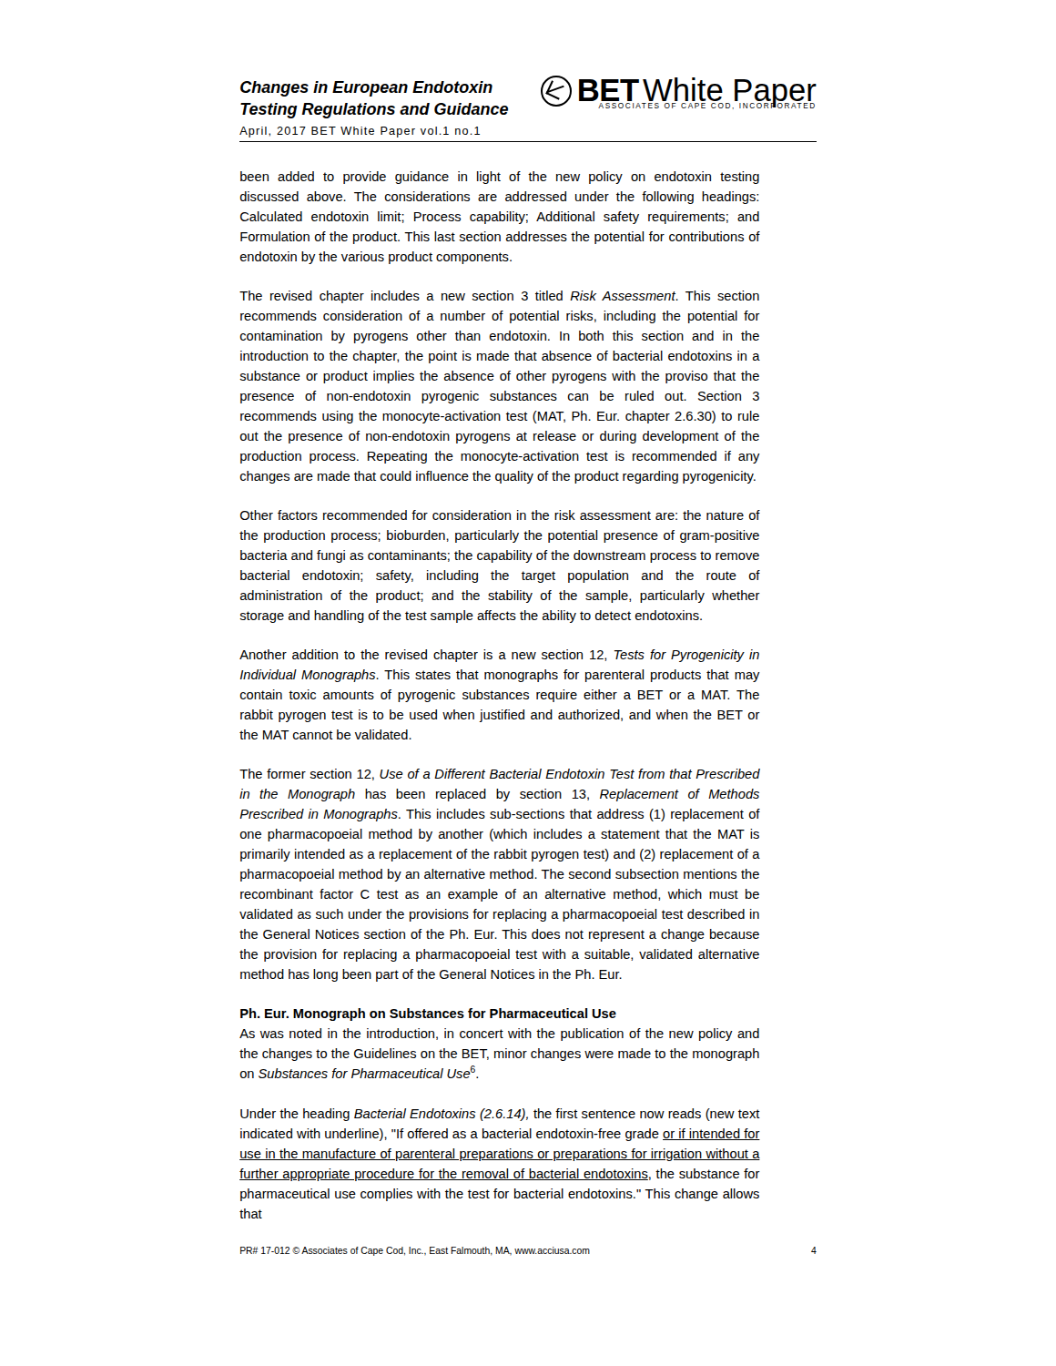Changes in European Endotoxin
Testing Regulations and Guidance
BET White Paper
ASSOCIATES OF CAPE COD, INCORPORATED
April, 2017 BET White Paper vol.1 no.1
been added to provide guidance in light of the new policy on endotoxin testing discussed above. The considerations are addressed under the following headings: Calculated endotoxin limit; Process capability; Additional safety requirements; and Formulation of the product. This last section addresses the potential for contributions of endotoxin by the various product components.
The revised chapter includes a new section 3 titled Risk Assessment. This section recommends consideration of a number of potential risks, including the potential for contamination by pyrogens other than endotoxin. In both this section and in the introduction to the chapter, the point is made that absence of bacterial endotoxins in a substance or product implies the absence of other pyrogens with the proviso that the presence of non-endotoxin pyrogenic substances can be ruled out. Section 3 recommends using the monocyte-activation test (MAT, Ph. Eur. chapter 2.6.30) to rule out the presence of non-endotoxin pyrogens at release or during development of the production process. Repeating the monocyte-activation test is recommended if any changes are made that could influence the quality of the product regarding pyrogenicity.
Other factors recommended for consideration in the risk assessment are: the nature of the production process; bioburden, particularly the potential presence of gram-positive bacteria and fungi as contaminants; the capability of the downstream process to remove bacterial endotoxin; safety, including the target population and the route of administration of the product; and the stability of the sample, particularly whether storage and handling of the test sample affects the ability to detect endotoxins.
Another addition to the revised chapter is a new section 12, Tests for Pyrogenicity in Individual Monographs. This states that monographs for parenteral products that may contain toxic amounts of pyrogenic substances require either a BET or a MAT. The rabbit pyrogen test is to be used when justified and authorized, and when the BET or the MAT cannot be validated.
The former section 12, Use of a Different Bacterial Endotoxin Test from that Prescribed in the Monograph has been replaced by section 13, Replacement of Methods Prescribed in Monographs. This includes sub-sections that address (1) replacement of one pharmacopoeial method by another (which includes a statement that the MAT is primarily intended as a replacement of the rabbit pyrogen test) and (2) replacement of a pharmacopoeial method by an alternative method. The second subsection mentions the recombinant factor C test as an example of an alternative method, which must be validated as such under the provisions for replacing a pharmacopoeial test described in the General Notices section of the Ph. Eur. This does not represent a change because the provision for replacing a pharmacopoeial test with a suitable, validated alternative method has long been part of the General Notices in the Ph. Eur.
Ph. Eur. Monograph on Substances for Pharmaceutical Use
As was noted in the introduction, in concert with the publication of the new policy and the changes to the Guidelines on the BET, minor changes were made to the monograph on Substances for Pharmaceutical Use6.
Under the heading Bacterial Endotoxins (2.6.14), the first sentence now reads (new text indicated with underline), "If offered as a bacterial endotoxin-free grade or if intended for use in the manufacture of parenteral preparations or preparations for irrigation without a further appropriate procedure for the removal of bacterial endotoxins, the substance for pharmaceutical use complies with the test for bacterial endotoxins." This change allows that
PR# 17-012 © Associates of Cape Cod, Inc., East Falmouth, MA, www.acciusa.com 4